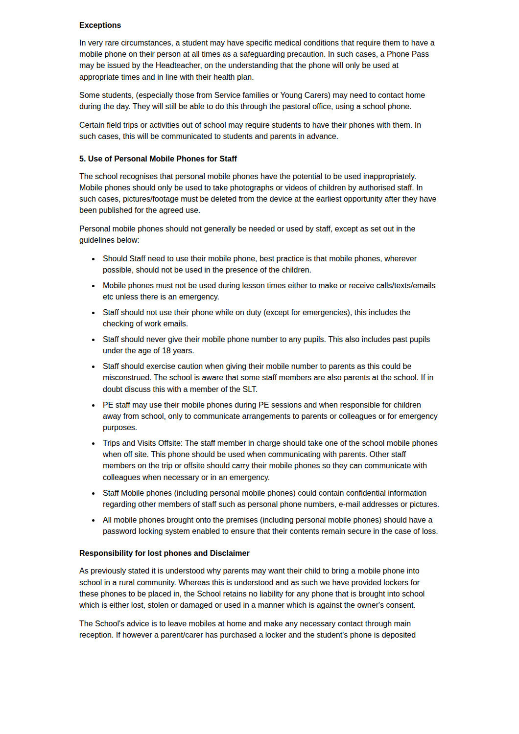Exceptions
In very rare circumstances, a student may have specific medical conditions that require them to have a mobile phone on their person at all times as a safeguarding precaution. In such cases, a Phone Pass may be issued by the Headteacher, on the understanding that the phone will only be used at appropriate times and in line with their health plan.
Some students, (especially those from Service families or Young Carers) may need to contact home during the day. They will still be able to do this through the pastoral office, using a school phone.
Certain field trips or activities out of school may require students to have their phones with them. In such cases, this will be communicated to students and parents in advance.
5. Use of Personal Mobile Phones for Staff
The school recognises that personal mobile phones have the potential to be used inappropriately. Mobile phones should only be used to take photographs or videos of children by authorised staff. In such cases, pictures/footage must be deleted from the device at the earliest opportunity after they have been published for the agreed use.
Personal mobile phones should not generally be needed or used by staff, except as set out in the guidelines below:
Should Staff need to use their mobile phone, best practice is that mobile phones, wherever possible, should not be used in the presence of the children.
Mobile phones must not be used during lesson times either to make or receive calls/texts/emails etc unless there is an emergency.
Staff should not use their phone while on duty (except for emergencies), this includes the checking of work emails.
Staff should never give their mobile phone number to any pupils. This also includes past pupils under the age of 18 years.
Staff should exercise caution when giving their mobile number to parents as this could be misconstrued. The school is aware that some staff members are also parents at the school. If in doubt discuss this with a member of the SLT.
PE staff may use their mobile phones during PE sessions and when responsible for children away from school, only to communicate arrangements to parents or colleagues or for emergency purposes.
Trips and Visits Offsite: The staff member in charge should take one of the school mobile phones when off site. This phone should be used when communicating with parents. Other staff members on the trip or offsite should carry their mobile phones so they can communicate with colleagues when necessary or in an emergency.
Staff Mobile phones (including personal mobile phones) could contain confidential information regarding other members of staff such as personal phone numbers, e-mail addresses or pictures.
All mobile phones brought onto the premises (including personal mobile phones) should have a password locking system enabled to ensure that their contents remain secure in the case of loss.
Responsibility for lost phones and Disclaimer
As previously stated it is understood why parents may want their child to bring a mobile phone into school in a rural community. Whereas this is understood and as such we have provided lockers for these phones to be placed in, the School retains no liability for any phone that is brought into school which is either lost, stolen or damaged or used in a manner which is against the owner's consent.
The School's advice is to leave mobiles at home and make any necessary contact through main reception. If however a parent/carer has purchased a locker and the student's phone is deposited